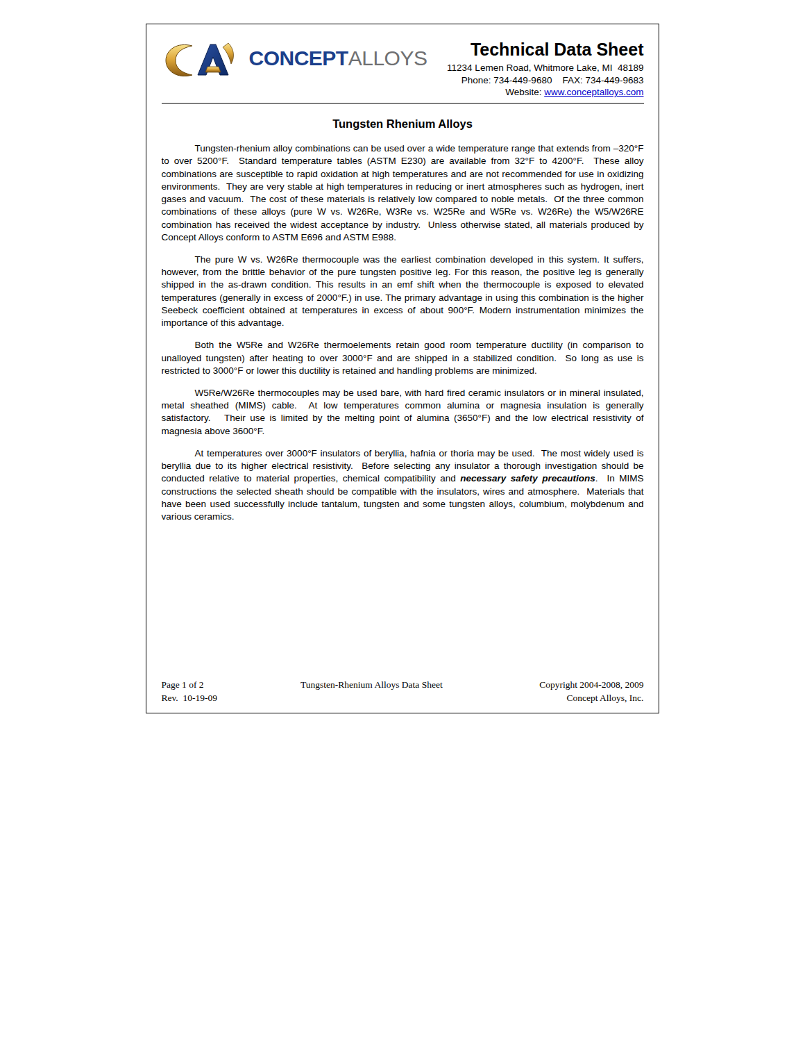CONCEPT ALLOYS
Technical Data Sheet
11234 Lemen Road, Whitmore Lake, MI 48189
Phone: 734-449-9680 FAX: 734-449-9683
Website: www.conceptalloys.com
Tungsten Rhenium Alloys
Tungsten-rhenium alloy combinations can be used over a wide temperature range that extends from –320°F to over 5200°F. Standard temperature tables (ASTM E230) are available from 32°F to 4200°F. These alloy combinations are susceptible to rapid oxidation at high temperatures and are not recommended for use in oxidizing environments. They are very stable at high temperatures in reducing or inert atmospheres such as hydrogen, inert gases and vacuum. The cost of these materials is relatively low compared to noble metals. Of the three common combinations of these alloys (pure W vs. W26Re, W3Re vs. W25Re and W5Re vs. W26Re) the W5/W26RE combination has received the widest acceptance by industry. Unless otherwise stated, all materials produced by Concept Alloys conform to ASTM E696 and ASTM E988.
The pure W vs. W26Re thermocouple was the earliest combination developed in this system. It suffers, however, from the brittle behavior of the pure tungsten positive leg. For this reason, the positive leg is generally shipped in the as-drawn condition. This results in an emf shift when the thermocouple is exposed to elevated temperatures (generally in excess of 2000°F.) in use. The primary advantage in using this combination is the higher Seebeck coefficient obtained at temperatures in excess of about 900°F. Modern instrumentation minimizes the importance of this advantage.
Both the W5Re and W26Re thermoelements retain good room temperature ductility (in comparison to unalloyed tungsten) after heating to over 3000°F and are shipped in a stabilized condition. So long as use is restricted to 3000°F or lower this ductility is retained and handling problems are minimized.
W5Re/W26Re thermocouples may be used bare, with hard fired ceramic insulators or in mineral insulated, metal sheathed (MIMS) cable. At low temperatures common alumina or magnesia insulation is generally satisfactory. Their use is limited by the melting point of alumina (3650°F) and the low electrical resistivity of magnesia above 3600°F.
At temperatures over 3000°F insulators of beryllia, hafnia or thoria may be used. The most widely used is beryllia due to its higher electrical resistivity. Before selecting any insulator a thorough investigation should be conducted relative to material properties, chemical compatibility and necessary safety precautions. In MIMS constructions the selected sheath should be compatible with the insulators, wires and atmosphere. Materials that have been used successfully include tantalum, tungsten and some tungsten alloys, columbium, molybdenum and various ceramics.
Page 1 of 2
Tungsten-Rhenium Alloys Data Sheet
Copyright 2004-2008, 2009
Rev. 10-19-09
Concept Alloys, Inc.